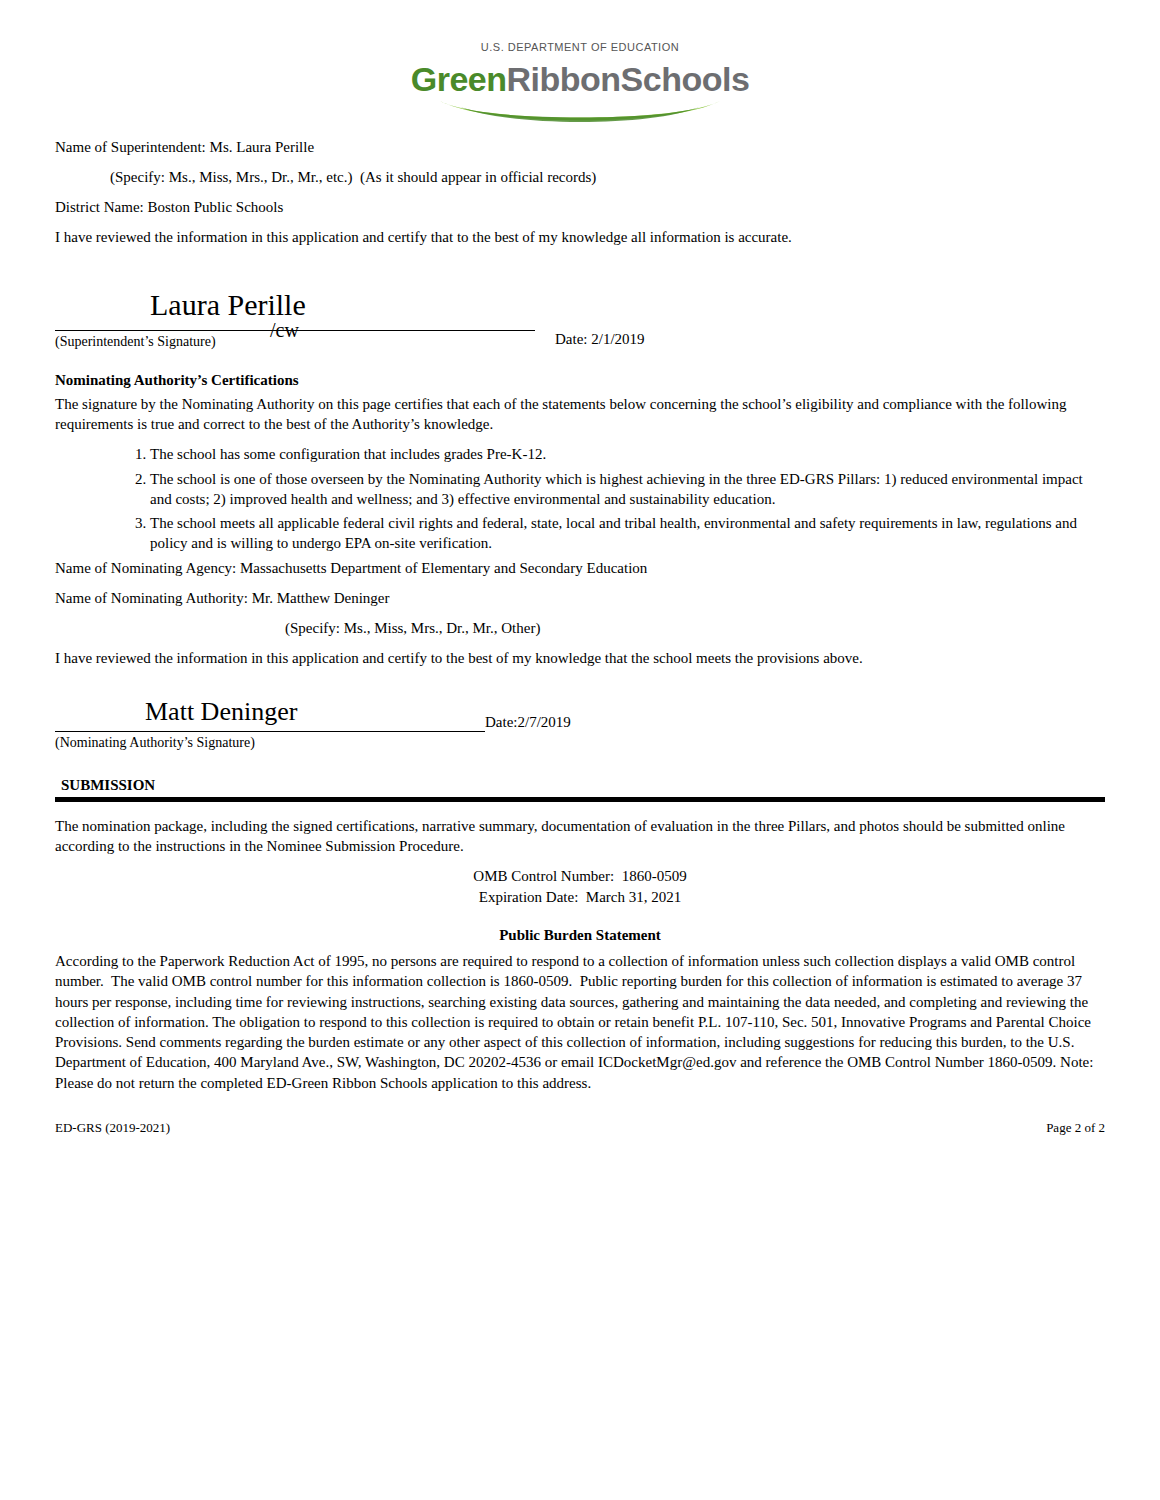U.S. DEPARTMENT OF EDUCATION
Green Ribbon Schools
Name of Superintendent: Ms. Laura Perille
(Specify: Ms., Miss, Mrs., Dr., Mr., etc.) (As it should appear in official records)
District Name: Boston Public Schools
I have reviewed the information in this application and certify that to the best of my knowledge all information is accurate.
Laura Perille /cw
(Superintendent’s Signature)
Date: 2/1/2019
Nominating Authority’s Certifications
The signature by the Nominating Authority on this page certifies that each of the statements below concerning the school’s eligibility and compliance with the following requirements is true and correct to the best of the Authority’s knowledge.
The school has some configuration that includes grades Pre-K-12.
The school is one of those overseen by the Nominating Authority which is highest achieving in the three ED-GRS Pillars: 1) reduced environmental impact and costs; 2) improved health and wellness; and 3) effective environmental and sustainability education.
The school meets all applicable federal civil rights and federal, state, local and tribal health, environmental and safety requirements in law, regulations and policy and is willing to undergo EPA on-site verification.
Name of Nominating Agency: Massachusetts Department of Elementary and Secondary Education
Name of Nominating Authority: Mr. Matthew Deninger
(Specify: Ms., Miss, Mrs., Dr., Mr., Other)
I have reviewed the information in this application and certify to the best of my knowledge that the school meets the provisions above.
Matt Deninger Date:2/7/2019
(Nominating Authority’s Signature)
SUBMISSION
The nomination package, including the signed certifications, narrative summary, documentation of evaluation in the three Pillars, and photos should be submitted online according to the instructions in the Nominee Submission Procedure.
OMB Control Number: 1860-0509
Expiration Date: March 31, 2021
Public Burden Statement
According to the Paperwork Reduction Act of 1995, no persons are required to respond to a collection of information unless such collection displays a valid OMB control number. The valid OMB control number for this information collection is 1860-0509. Public reporting burden for this collection of information is estimated to average 37 hours per response, including time for reviewing instructions, searching existing data sources, gathering and maintaining the data needed, and completing and reviewing the collection of information. The obligation to respond to this collection is required to obtain or retain benefit P.L. 107-110, Sec. 501, Innovative Programs and Parental Choice Provisions. Send comments regarding the burden estimate or any other aspect of this collection of information, including suggestions for reducing this burden, to the U.S. Department of Education, 400 Maryland Ave., SW, Washington, DC 20202-4536 or email ICDocketMgr@ed.gov and reference the OMB Control Number 1860-0509. Note: Please do not return the completed ED-Green Ribbon Schools application to this address.
ED-GRS (2019-2021) Page 2 of 2